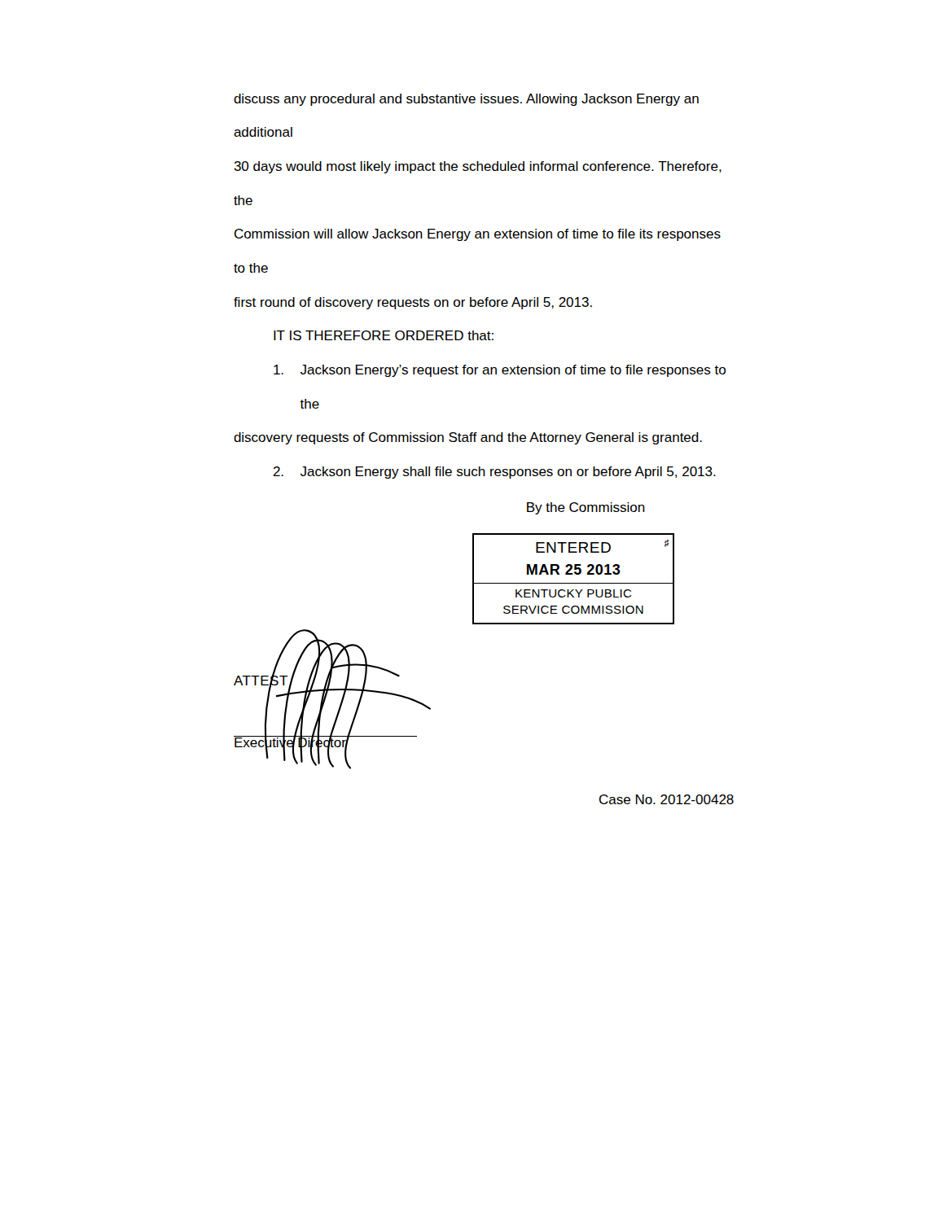discuss any procedural and substantive issues. Allowing Jackson Energy an additional
30 days would most likely impact the scheduled informal conference. Therefore, the
Commission will allow Jackson Energy an extension of time to file its responses to the
first round of discovery requests on or before April 5, 2013.
IT IS THEREFORE ORDERED that:
1.
Jackson Energy’s request for an extension of time to file responses to the
discovery requests of Commission Staff and the Attorney General is granted.
2.
Jackson Energy shall file such responses on or before April 5, 2013.
By the Commission
♯
ENTERED
MAR 25 2013
KENTUCKY PUBLIC SERVICE COMMISSION
ATTEST
Executive Director
Case No. 2012-00428